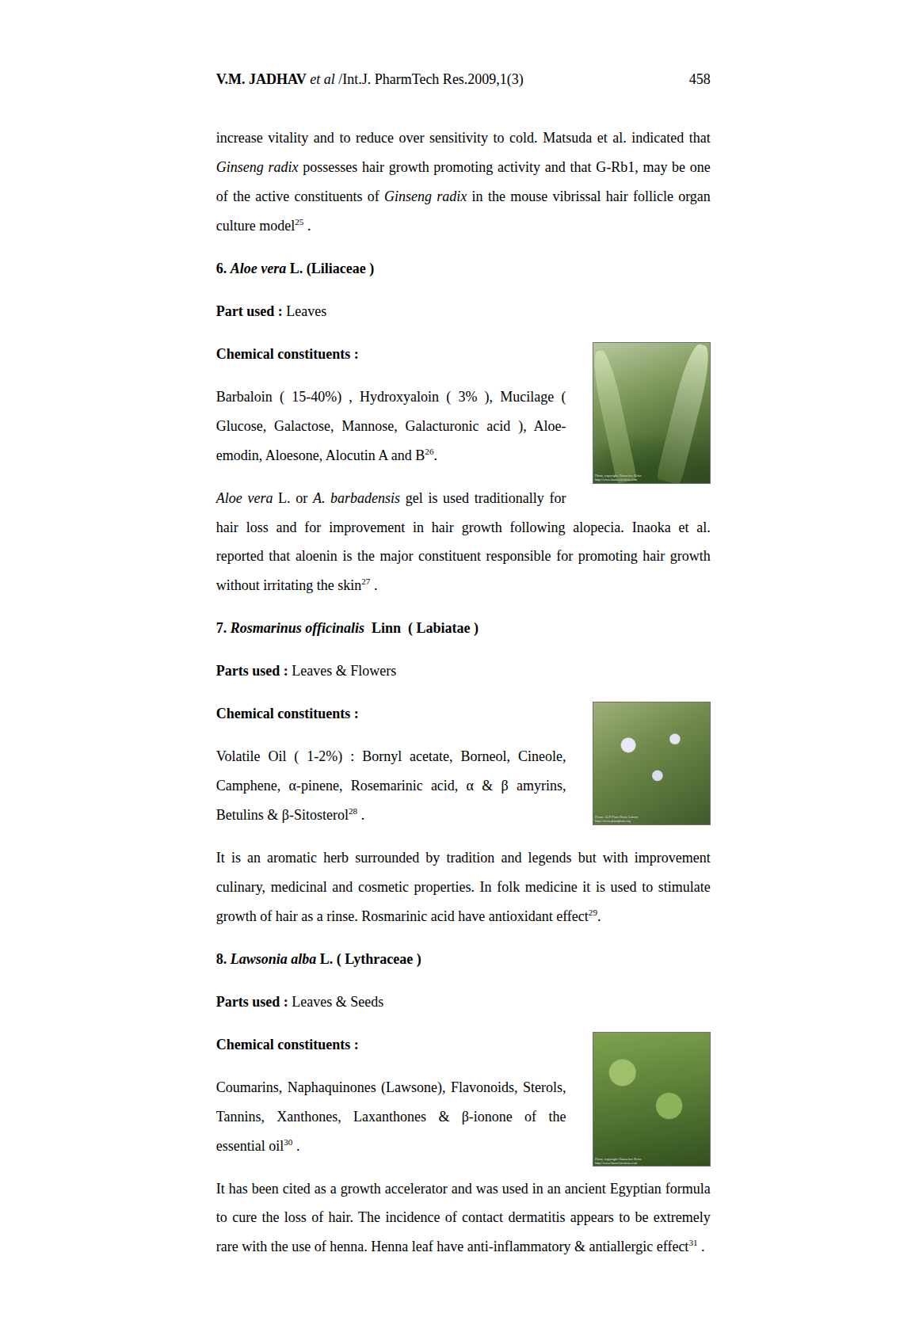V.M. JADHAV et al /Int.J. PharmTech Res.2009,1(3)
458
increase vitality and to reduce over sensitivity to cold. Matsuda et al. indicated that Ginseng radix possesses hair growth promoting activity and that G-Rb1, may be one of the active constituents of Ginseng radix in the mouse vibrissal hair follicle organ culture model25 .
6. Aloe vera L. (Liliaceae )
Part used : Leaves
Photo, copyright: Hannelore Kriss
http://www.hannelorekriss.com
Chemical constituents :
Barbaloin ( 15-40%) , Hydroxyaloin ( 3% ), Mucilage ( Glucose, Galactose, Mannose, Galacturonic acid ), Aloe-emodin, Aloesone, Alocutin A and B26.
Aloe vera L. or A. barbadensis gel is used traditionally for hair loss and for improvement in hair growth following alopecia. Inaoka et al. reported that aloenin is the major constituent responsible for promoting hair growth without irritating the skin27 .
7. Rosmarinus officinalis Linn ( Labiatae )
Parts used : Leaves & Flowers
Photo: ACP Plant Photo Library
http://www.plantphoto.org
Chemical constituents :
Volatile Oil ( 1-2%) : Bornyl acetate, Borneol, Cineole, Camphene, α-pinene, Rosemarinic acid, α & β amyrins, Betulins & β-Sitosterol28 .
It is an aromatic herb surrounded by tradition and legends but with improvement culinary, medicinal and cosmetic properties. In folk medicine it is used to stimulate growth of hair as a rinse. Rosmarinic acid have antioxidant effect29.
8. Lawsonia alba L. ( Lythraceae )
Parts used : Leaves & Seeds
Photo, copyright: Hannelore Kriss
http://www.hannelorekriss.com
Chemical constituents :
Coumarins, Naphaquinones (Lawsone), Flavonoids, Sterols, Tannins, Xanthones, Laxanthones & β-ionone of the essential oil30 .
It has been cited as a growth accelerator and was used in an ancient Egyptian formula to cure the loss of hair. The incidence of contact dermatitis appears to be extremely rare with the use of henna. Henna leaf have anti-inflammatory & antiallergic effect31 .